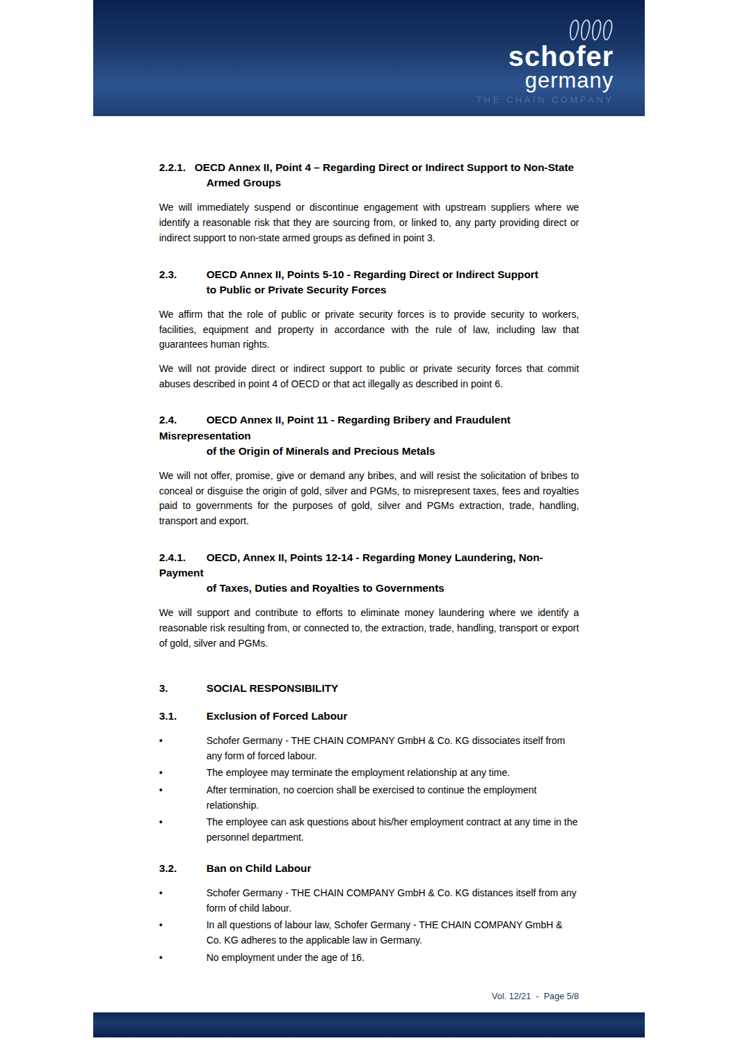schofer
germany
THE CHAIN COMPANY
2.2.1. OECD Annex II, Point 4 – Regarding Direct or Indirect Support to Non-State Armed Groups
We will immediately suspend or discontinue engagement with upstream suppliers where we identify a reasonable risk that they are sourcing from, or linked to, any party providing direct or indirect support to non-state armed groups as defined in point 3.
2.3. OECD Annex II, Points 5-10 - Regarding Direct or Indirect Support
to Public or Private Security Forces
We affirm that the role of public or private security forces is to provide security to workers, facilities, equipment and property in accordance with the rule of law, including law that guarantees human rights.
We will not provide direct or indirect support to public or private security forces that commit abuses described in point 4 of OECD or that act illegally as described in point 6.
2.4. OECD Annex II, Point 11 - Regarding Bribery and Fraudulent Misrepresentation
of the Origin of Minerals and Precious Metals
We will not offer, promise, give or demand any bribes, and will resist the solicitation of bribes to conceal or disguise the origin of gold, silver and PGMs, to misrepresent taxes, fees and royalties paid to governments for the purposes of gold, silver and PGMs extraction, trade, handling, transport and export.
2.4.1. OECD, Annex II, Points 12-14 - Regarding Money Laundering, Non-Payment
of Taxes, Duties and Royalties to Governments
We will support and contribute to efforts to eliminate money laundering where we identify a reasonable risk resulting from, or connected to, the extraction, trade, handling, transport or export of gold, silver and PGMs.
3. SOCIAL RESPONSIBILITY
3.1. Exclusion of Forced Labour
Schofer Germany - THE CHAIN COMPANY GmbH & Co. KG dissociates itself from any form of forced labour.
The employee may terminate the employment relationship at any time.
After termination, no coercion shall be exercised to continue the employment relationship.
The employee can ask questions about his/her employment contract at any time in the personnel department.
3.2. Ban on Child Labour
Schofer Germany - THE CHAIN COMPANY GmbH & Co. KG distances itself from any form of child labour.
In all questions of labour law, Schofer Germany - THE CHAIN COMPANY GmbH & Co. KG adheres to the applicable law in Germany.
No employment under the age of 16.
Vol. 12/21 - Page 5/8